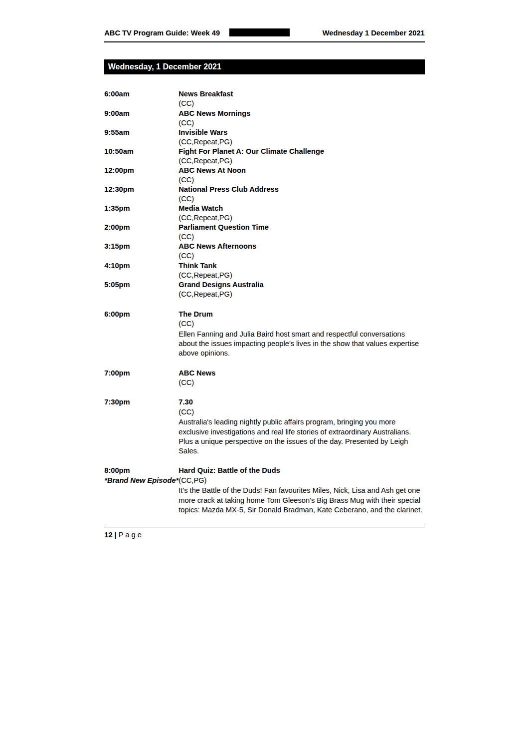ABC TV Program Guide: Week 49
Wednesday 1 December 2021
Wednesday, 1 December 2021
| 6:00am | News Breakfast (CC) |
| 9:00am | ABC News Mornings (CC) |
| 9:55am | Invisible Wars (CC,Repeat,PG) |
| 10:50am | Fight For Planet A: Our Climate Challenge (CC,Repeat,PG) |
| 12:00pm | ABC News At Noon (CC) |
| 12:30pm | National Press Club Address (CC) |
| 1:35pm | Media Watch (CC,Repeat,PG) |
| 2:00pm | Parliament Question Time (CC) |
| 3:15pm | ABC News Afternoons (CC) |
| 4:10pm | Think Tank (CC,Repeat,PG) |
| 5:05pm | Grand Designs Australia (CC,Repeat,PG) |
| 6:00pm | The Drum (CC) Ellen Fanning and Julia Baird host smart and respectful conversations about the issues impacting people's lives in the show that values expertise above opinions. |
| 7:00pm | ABC News (CC) |
| 7:30pm | 7.30 (CC) Australia's leading nightly public affairs program, bringing you more exclusive investigations and real life stories of extraordinary Australians. Plus a unique perspective on the issues of the day. Presented by Leigh Sales. |
| 8:00pm *Brand New Episode* | Hard Quiz: Battle of the Duds (CC,PG) It's the Battle of the Duds! Fan favourites Miles, Nick, Lisa and Ash get one more crack at taking home Tom Gleeson's Big Brass Mug with their special topics: Mazda MX-5, Sir Donald Bradman, Kate Ceberano, and the clarinet. |
12 | P a g e